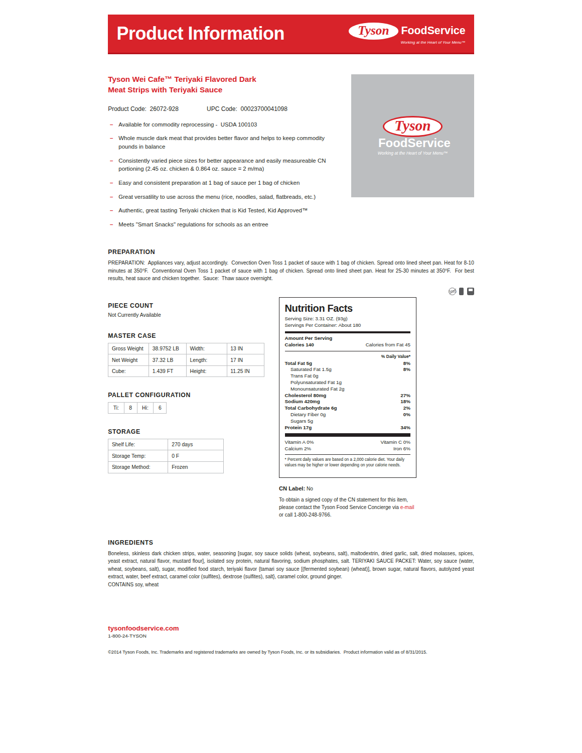Product Information
Tyson FoodService Working at the Heart of Your Menu™
Tyson Wei Cafe™ Teriyaki Flavored Dark
Meat Strips with Teriyaki Sauce
Product Code: 26072-928 UPC Code: 00023700041098
Available for commodity reprocessing - USDA 100103
Whole muscle dark meat that provides better flavor and helps to keep commodity pounds in balance
Consistently varied piece sizes for better appearance and easily measureable CN portioning (2.45 oz. chicken & 0.864 oz. sauce = 2 m/ma)
Easy and consistent preparation at 1 bag of sauce per 1 bag of chicken
Great versatility to use across the menu (rice, noodles, salad, flatbreads, etc.)
Authentic, great tasting Teriyaki chicken that is Kid Tested, Kid Approved™
Meets "Smart Snacks" regulations for schools as an entree
Tyson FoodService Working at the Heart of Your Menu™
PREPARATION
PREPARATION: Appliances vary, adjust accordingly. Convection Oven Toss 1 packet of sauce with 1 bag of chicken. Spread onto lined sheet pan. Heat for 8-10 minutes at 350°F. Conventional Oven Toss 1 packet of sauce with 1 bag of chicken. Spread onto lined sheet pan. Heat for 25-30 minutes at 350°F. For best results, heat sauce and chicken together. Sauce: Thaw sauce overnight.
PIECE COUNT
Not Currently Available
MASTER CASE
| Gross Weight | 38.9752 LB | Width: | 13 IN |
| Net Weight | 37.32 LB | Length: | 17 IN |
| Cube: | 1.439 FT | Height: | 11.25 IN |
PALLET CONFIGURATION
| Ti: | 8 | Hi: | 6 |
STORAGE
| Shelf Life: | 270 days |
| Storage Temp: | 0 F |
| Storage Method: | Frozen |
MSG
Nutrition Facts
Serving Size: 3.31 OZ. (93g)
Servings Per Container: About 180
Amount Per Serving
Calories 140 Calories from Fat 45
% Daily Value*
Total Fat 5g 8%
Saturated Fat 1.5g 8%
Trans Fat 0g
Polyunsaturated Fat 1g
Monounsaturated Fat 2g
Cholesterol 80mg 27%
Sodium 420mg 18%
Total Carbohydrate 6g 2%
Dietary Fiber 0g 0%
Sugars 5g
Protein 17g 34%
Vitamin A 0% Vitamin C 0%
Calcium 2% Iron 6%
* Percent daily values are based on a 2,000 calorie diet. Your daily values may be higher or lower depending on your calorie needs.
CN Label: No
To obtain a signed copy of the CN statement for this item, please contact the Tyson Food Service Concierge via e-mail or call 1-800-248-9766.
INGREDIENTS
Boneless, skinless dark chicken strips, water, seasoning [sugar, soy sauce solids (wheat, soybeans, salt), maltodextrin, dried garlic, salt, dried molasses, spices, yeast extract, natural flavor, mustard flour], isolated soy protein, natural flavoring, sodium phosphates, salt. TERIYAKI SAUCE PACKET: Water, soy sauce (water, wheat, soybeans, salt), sugar, modified food starch, teriyaki flavor {tamari soy sauce [(fermented soybean) (wheat)], brown sugar, natural flavors, autolyzed yeast extract, water, beef extract, caramel color (sulfites), dextrose (sulfites), salt}, caramel color, ground ginger.
CONTAINS soy, wheat
tysonfoodservice.com
1-800-24-TYSON
©2014 Tyson Foods, Inc. Trademarks and registered trademarks are owned by Tyson Foods, Inc. or its subsidiaries. Product information valid as of 8/31/2015.